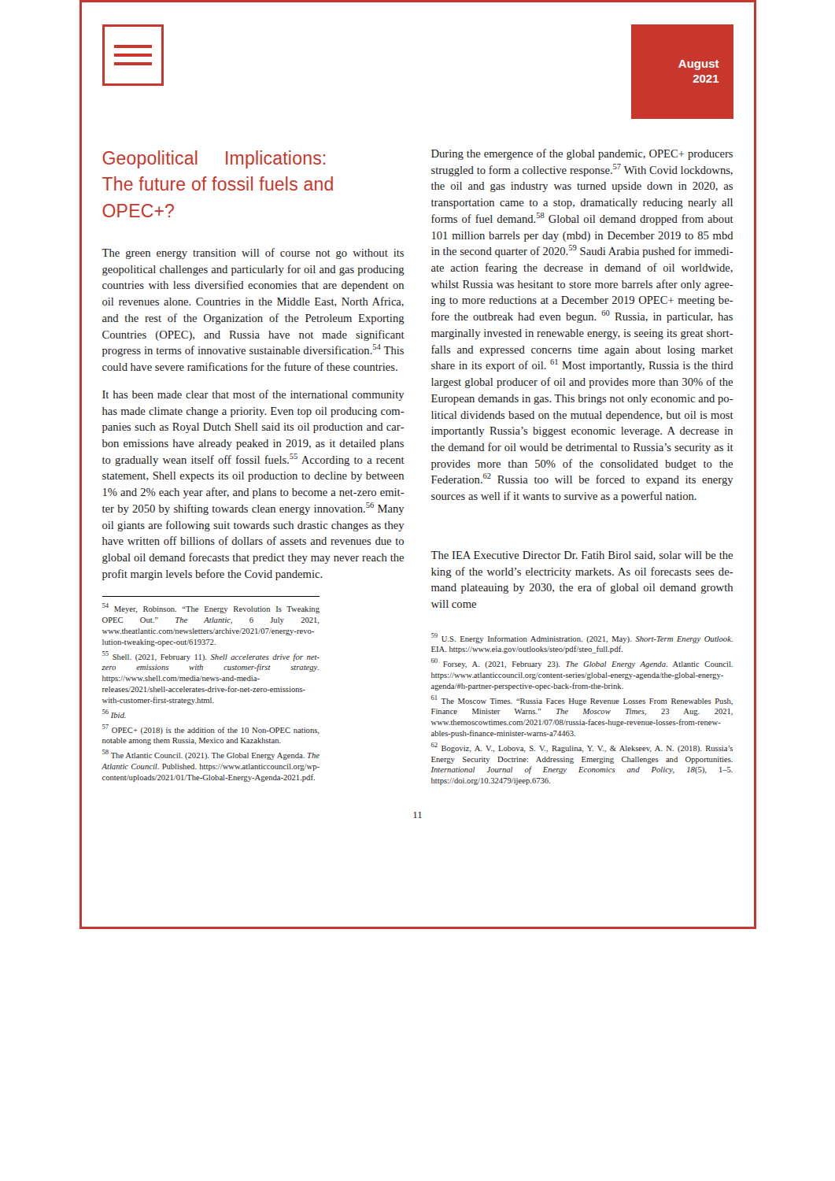August
2021
Geopolitical Implications:
The future of fossil fuels and OPEC+?
The green energy transition will of course not go without its geopolitical challenges and particularly for oil and gas producing countries with less diversified economies that are dependent on oil revenues alone. Countries in the Middle East, North Africa, and the rest of the Organization of the Petroleum Exporting Countries (OPEC), and Russia have not made significant progress in terms of innovative sustainable diversification.54 This could have severe ramifications for the future of these countries.
It has been made clear that most of the international community has made climate change a priority. Even top oil producing companies such as Royal Dutch Shell said its oil production and carbon emissions have already peaked in 2019, as it detailed plans to gradually wean itself off fossil fuels.55 According to a recent statement, Shell expects its oil production to decline by between 1% and 2% each year after, and plans to become a net-zero emitter by 2050 by shifting towards clean energy innovation.56 Many oil giants are following suit towards such drastic changes as they have written off billions of dollars of assets and revenues due to global oil demand forecasts that predict they may never reach the profit margin levels before the Covid pandemic.
54 Meyer, Robinson. “The Energy Revolution Is Tweaking OPEC Out.” The Atlantic, 6 July 2021, www.theatlantic.com/newsletters/archive/2021/07/energy-revolution-tweaking-opec-out/619372.
55 Shell. (2021, February 11). Shell accelerates drive for net-zero emissions with customer-first strategy. https://www.shell.com/media/news-and-media-releases/2021/shell-accelerates-drive-for-net-zero-emissions-with-customer-first-strategy.html.
56 Ibid.
57 OPEC+ (2018) is the addition of the 10 Non-OPEC nations, notable among them Russia, Mexico and Kazakhstan.
58 The Atlantic Council. (2021). The Global Energy Agenda. The Atlantic Council. Published. https://www.atlanticcouncil.org/wp-content/uploads/2021/01/The-Global-Energy-Agenda-2021.pdf.
During the emergence of the global pandemic, OPEC+ producers struggled to form a collective response.57 With Covid lockdowns, the oil and gas industry was turned upside down in 2020, as transportation came to a stop, dramatically reducing nearly all forms of fuel demand.58 Global oil demand dropped from about 101 million barrels per day (mbd) in December 2019 to 85 mbd in the second quarter of 2020.59 Saudi Arabia pushed for immediate action fearing the decrease in demand of oil worldwide, whilst Russia was hesitant to store more barrels after only agreeing to more reductions at a December 2019 OPEC+ meeting before the outbreak had even begun. 60 Russia, in particular, has marginally invested in renewable energy, is seeing its great shortfalls and expressed concerns time again about losing market share in its export of oil. 61 Most importantly, Russia is the third largest global producer of oil and provides more than 30% of the European demands in gas. This brings not only economic and political dividends based on the mutual dependence, but oil is most importantly Russia’s biggest economic leverage. A decrease in the demand for oil would be detrimental to Russia’s security as it provides more than 50% of the consolidated budget to the Federation.62 Russia too will be forced to expand its energy sources as well if it wants to survive as a powerful nation.
The IEA Executive Director Dr. Fatih Birol said, solar will be the king of the world’s electricity markets. As oil forecasts sees demand plateauing by 2030, the era of global oil demand growth will come
59 U.S. Energy Information Administration. (2021, May). Short-Term Energy Outlook. EIA. https://www.eia.gov/outlooks/steo/pdf/steo_full.pdf.
60 Forsey, A. (2021, February 23). The Global Energy Agenda. Atlantic Council. https://www.atlanticcouncil.org/content-series/global-energy-agenda/the-global-energy-agenda/#h-partner-perspective-opec-back-from-the-brink.
61 The Moscow Times. “Russia Faces Huge Revenue Losses From Renewables Push, Finance Minister Warns.” The Moscow Times, 23 Aug. 2021, www.themoscowtimes.com/2021/07/08/russia-faces-huge-revenue-losses-from-renewables-push-finance-minister-warns-a74463.
62 Bogoviz, A. V., Lobova, S. V., Ragulina, Y. V., & Alekseev, A. N. (2018). Russia’s Energy Security Doctrine: Addressing Emerging Challenges and Opportunities. International Journal of Energy Economics and Policy, 18(5), 1–5. https://doi.org/10.32479/ijeep.6736.
11